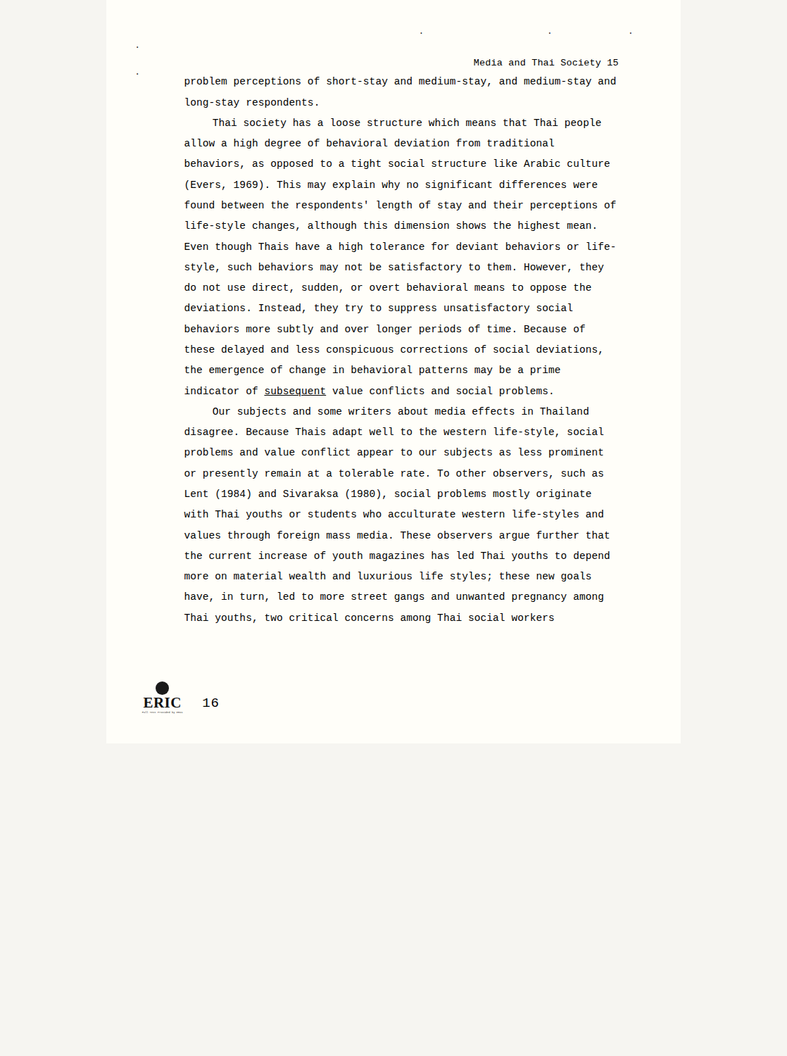. . . . .
Media and Thai Society 15
problem perceptions of short-stay and medium-stay, and medium-stay and long-stay respondents.
Thai society has a loose structure which means that Thai people allow a high degree of behavioral deviation from traditional behaviors, as opposed to a tight social structure like Arabic culture (Evers, 1969). This may explain why no significant differences were found between the respondents' length of stay and their perceptions of life-style changes, although this dimension shows the highest mean. Even though Thais have a high tolerance for deviant behaviors or life-style, such behaviors may not be satisfactory to them. However, they do not use direct, sudden, or overt behavioral means to oppose the deviations. Instead, they try to suppress unsatisfactory social behaviors more subtly and over longer periods of time. Because of these delayed and less conspicuous corrections of social deviations, the emergence of change in behavioral patterns may be a prime indicator of subsequent value conflicts and social problems.
Our subjects and some writers about media effects in Thailand disagree. Because Thais adapt well to the western life-style, social problems and value conflict appear to our subjects as less prominent or presently remain at a tolerable rate. To other observers, such as Lent (1984) and Sivaraksa (1980), social problems mostly originate with Thai youths or students who acculturate western life-styles and values through foreign mass media. These observers argue further that the current increase of youth magazines has led Thai youths to depend more on material wealth and luxurious life styles; these new goals have, in turn, led to more street gangs and unwanted pregnancy among Thai youths, two critical concerns among Thai social workers
ERIC
Full Text Provided by ERIC
16